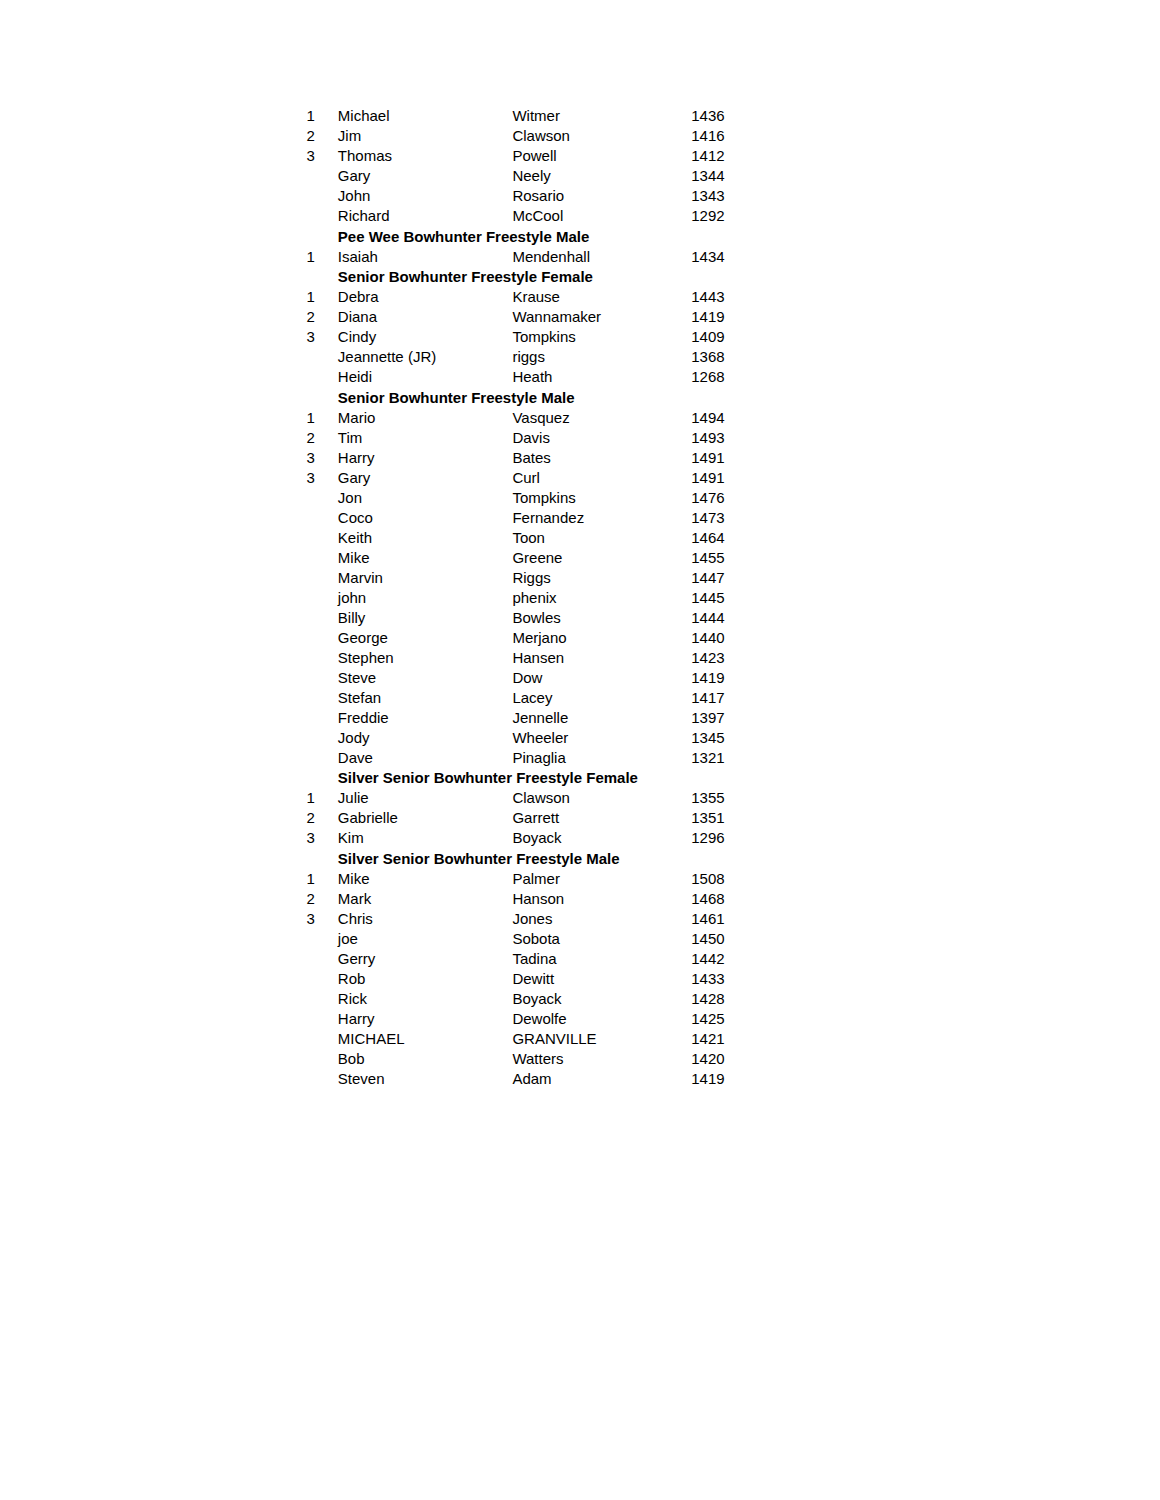| 1 | Michael | Witmer | 1436 |
| 2 | Jim | Clawson | 1416 |
| 3 | Thomas | Powell | 1412 |
| | Gary | Neely | 1344 |
| | John | Rosario | 1343 |
| | Richard | McCool | 1292 |
| | Pee Wee Bowhunter Freestyle Male |
| 1 | Isaiah | Mendenhall | 1434 |
| | Senior Bowhunter Freestyle Female |
| 1 | Debra | Krause | 1443 |
| 2 | Diana | Wannamaker | 1419 |
| 3 | Cindy | Tompkins | 1409 |
| | Jeannette (JR) | riggs | 1368 |
| | Heidi | Heath | 1268 |
| | Senior Bowhunter Freestyle Male |
| 1 | Mario | Vasquez | 1494 |
| 2 | Tim | Davis | 1493 |
| 3 | Harry | Bates | 1491 |
| 3 | Gary | Curl | 1491 |
| | Jon | Tompkins | 1476 |
| | Coco | Fernandez | 1473 |
| | Keith | Toon | 1464 |
| | Mike | Greene | 1455 |
| | Marvin | Riggs | 1447 |
| | john | phenix | 1445 |
| | Billy | Bowles | 1444 |
| | George | Merjano | 1440 |
| | Stephen | Hansen | 1423 |
| | Steve | Dow | 1419 |
| | Stefan | Lacey | 1417 |
| | Freddie | Jennelle | 1397 |
| | Jody | Wheeler | 1345 |
| | Dave | Pinaglia | 1321 |
| | Silver Senior Bowhunter Freestyle Female |
| 1 | Julie | Clawson | 1355 |
| 2 | Gabrielle | Garrett | 1351 |
| 3 | Kim | Boyack | 1296 |
| | Silver Senior Bowhunter Freestyle Male |
| 1 | Mike | Palmer | 1508 |
| 2 | Mark | Hanson | 1468 |
| 3 | Chris | Jones | 1461 |
| | joe | Sobota | 1450 |
| | Gerry | Tadina | 1442 |
| | Rob | Dewitt | 1433 |
| | Rick | Boyack | 1428 |
| | Harry | Dewolfe | 1425 |
| | MICHAEL | GRANVILLE | 1421 |
| | Bob | Watters | 1420 |
| | Steven | Adam | 1419 |